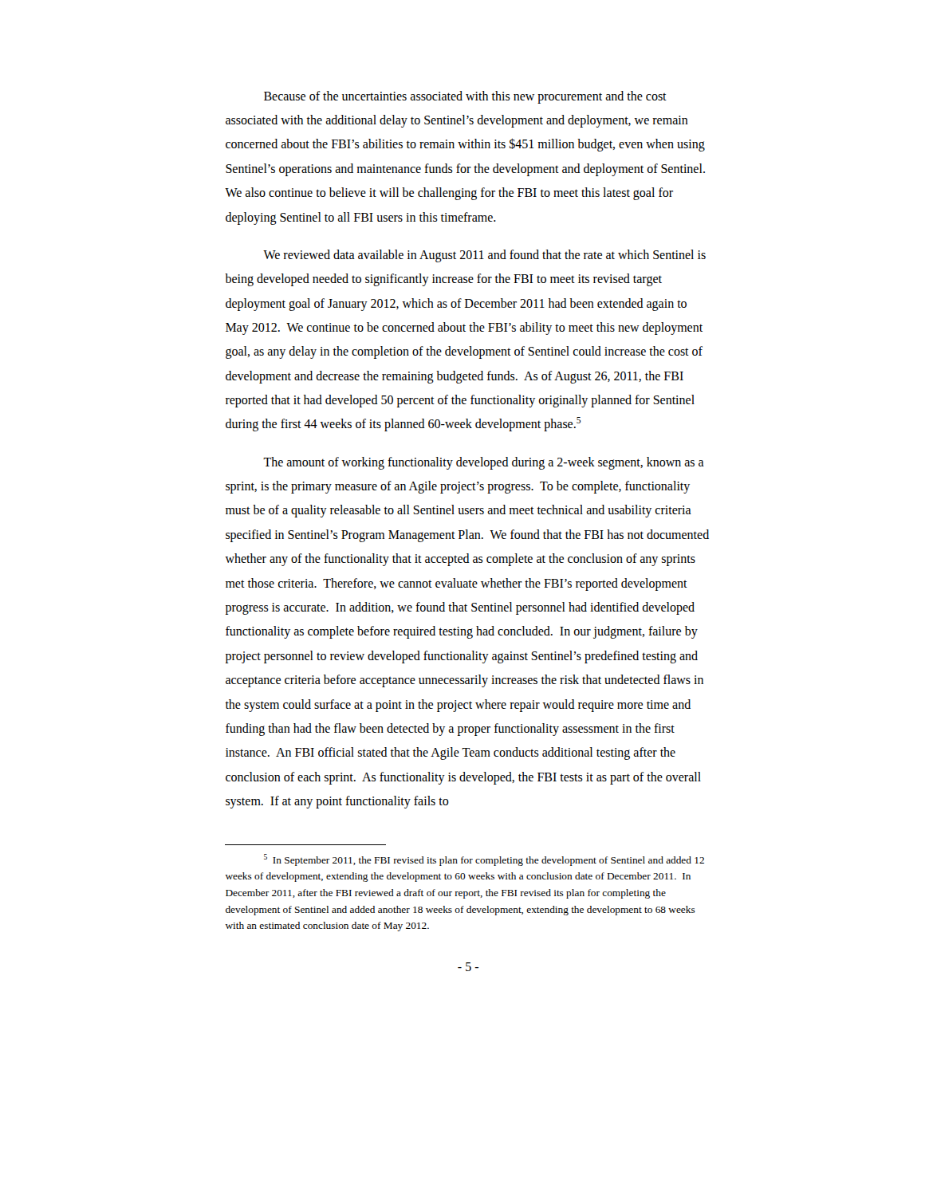Because of the uncertainties associated with this new procurement and the cost associated with the additional delay to Sentinel’s development and deployment, we remain concerned about the FBI’s abilities to remain within its $451 million budget, even when using Sentinel’s operations and maintenance funds for the development and deployment of Sentinel. We also continue to believe it will be challenging for the FBI to meet this latest goal for deploying Sentinel to all FBI users in this timeframe.
We reviewed data available in August 2011 and found that the rate at which Sentinel is being developed needed to significantly increase for the FBI to meet its revised target deployment goal of January 2012, which as of December 2011 had been extended again to May 2012. We continue to be concerned about the FBI’s ability to meet this new deployment goal, as any delay in the completion of the development of Sentinel could increase the cost of development and decrease the remaining budgeted funds. As of August 26, 2011, the FBI reported that it had developed 50 percent of the functionality originally planned for Sentinel during the first 44 weeks of its planned 60-week development phase.5
The amount of working functionality developed during a 2-week segment, known as a sprint, is the primary measure of an Agile project’s progress. To be complete, functionality must be of a quality releasable to all Sentinel users and meet technical and usability criteria specified in Sentinel’s Program Management Plan. We found that the FBI has not documented whether any of the functionality that it accepted as complete at the conclusion of any sprints met those criteria. Therefore, we cannot evaluate whether the FBI’s reported development progress is accurate. In addition, we found that Sentinel personnel had identified developed functionality as complete before required testing had concluded. In our judgment, failure by project personnel to review developed functionality against Sentinel’s predefined testing and acceptance criteria before acceptance unnecessarily increases the risk that undetected flaws in the system could surface at a point in the project where repair would require more time and funding than had the flaw been detected by a proper functionality assessment in the first instance. An FBI official stated that the Agile Team conducts additional testing after the conclusion of each sprint. As functionality is developed, the FBI tests it as part of the overall system. If at any point functionality fails to
5 In September 2011, the FBI revised its plan for completing the development of Sentinel and added 12 weeks of development, extending the development to 60 weeks with a conclusion date of December 2011. In December 2011, after the FBI reviewed a draft of our report, the FBI revised its plan for completing the development of Sentinel and added another 18 weeks of development, extending the development to 68 weeks with an estimated conclusion date of May 2012.
- 5 -